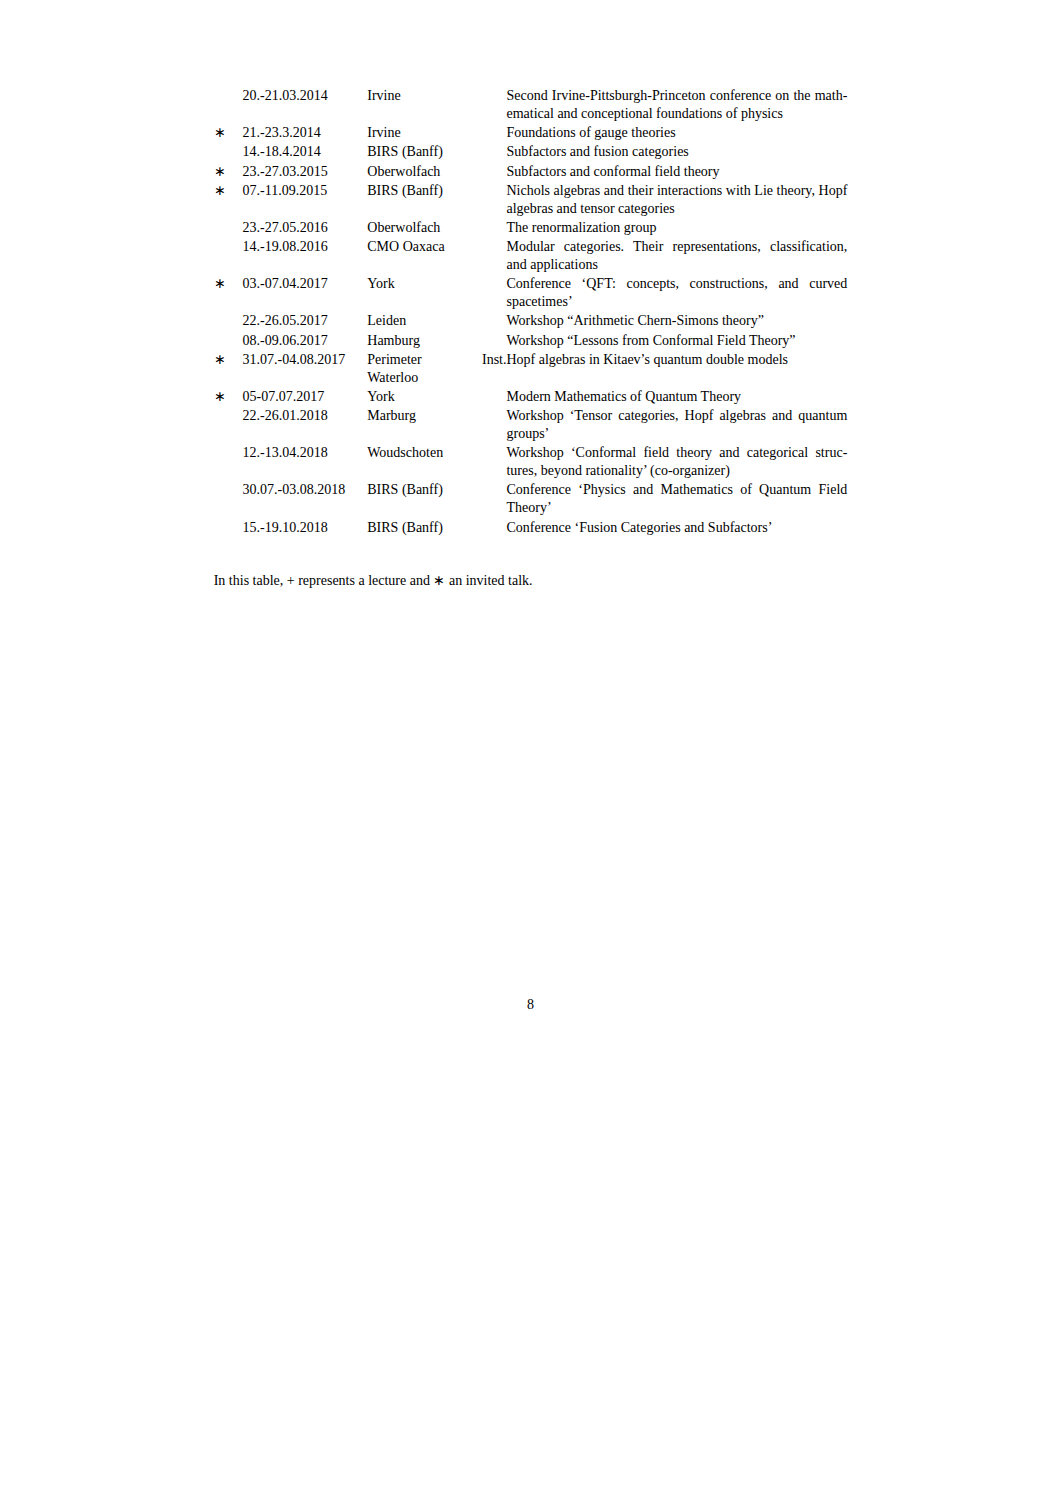| | 20.-21.03.2014 | Irvine | Second Irvine-Pittsburgh-Princeton conference on the mathematical and conceptional foundations of physics |
| ∗ | 21.-23.3.2014 | Irvine | Foundations of gauge theories |
| | 14.-18.4.2014 | BIRS (Banff) | Subfactors and fusion categories |
| ∗ | 23.-27.03.2015 | Oberwolfach | Subfactors and conformal field theory |
| ∗ | 07.-11.09.2015 | BIRS (Banff) | Nichols algebras and their interactions with Lie theory, Hopf algebras and tensor categories |
| | 23.-27.05.2016 | Oberwolfach | The renormalization group |
| | 14.-19.08.2016 | CMO Oaxaca | Modular categories. Their representations, classification, and applications |
| ∗ | 03.-07.04.2017 | York | Conference ‘QFT: concepts, constructions, and curved spacetimes’ |
| | 22.-26.05.2017 | Leiden | Workshop “Arithmetic Chern-Simons theory” |
| | 08.-09.06.2017 | Hamburg | Workshop “Lessons from Conformal Field Theory” |
| ∗ | 31.07.-04.08.2017 | Perimeter Inst. Waterloo | Hopf algebras in Kitaev’s quantum double models |
| ∗ | 05-07.07.2017 | York | Modern Mathematics of Quantum Theory |
| | 22.-26.01.2018 | Marburg | Workshop ‘Tensor categories, Hopf algebras and quantum groups’ |
| | 12.-13.04.2018 | Woudschoten | Workshop ‘Conformal field theory and categorical structures, beyond rationality’ (co-organizer) |
| | 30.07.-03.08.2018 | BIRS (Banff) | Conference ‘Physics and Mathematics of Quantum Field Theory’ |
| | 15.-19.10.2018 | BIRS (Banff) | Conference ‘Fusion Categories and Subfactors’ |
In this table, + represents a lecture and ∗ an invited talk.
8